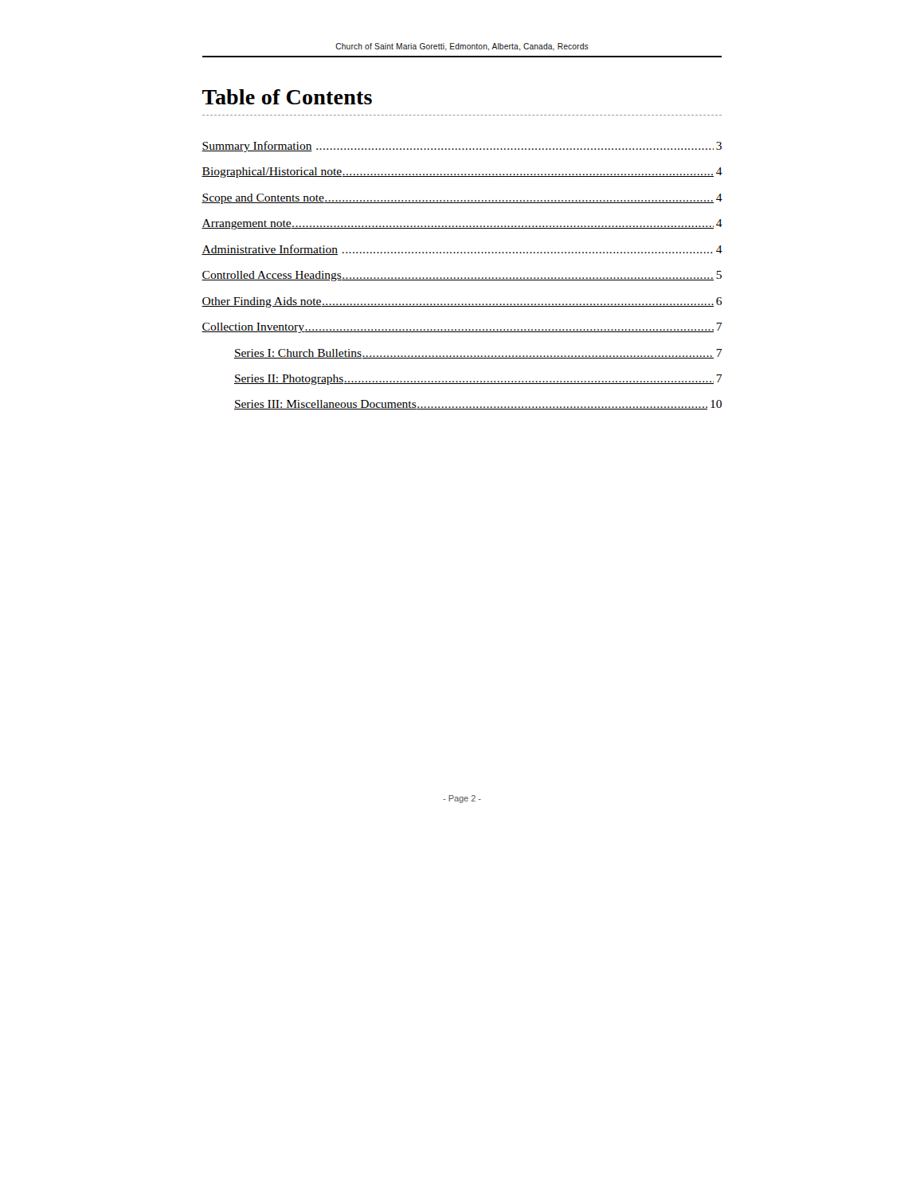Church of Saint Maria Goretti, Edmonton, Alberta, Canada, Records
Table of Contents
Summary Information ................................................................................................................................. 3
Biographical/Historical note ............................................................................................................. 4
Scope and Contents note ................................................................................................................. 4
Arrangement note ............................................................................................................................. 4
Administrative Information ............................................................................................................. 4
Controlled Access Headings ............................................................................................................. 5
Other Finding Aids note ................................................................................................................. 6
Collection Inventory ......................................................................................................................... 7
Series I: Church Bulletins ............................................................................................................. 7
Series II: Photographs ..................................................................................................................... 7
Series III: Miscellaneous Documents ................................................................................................. 10
- Page 2 -